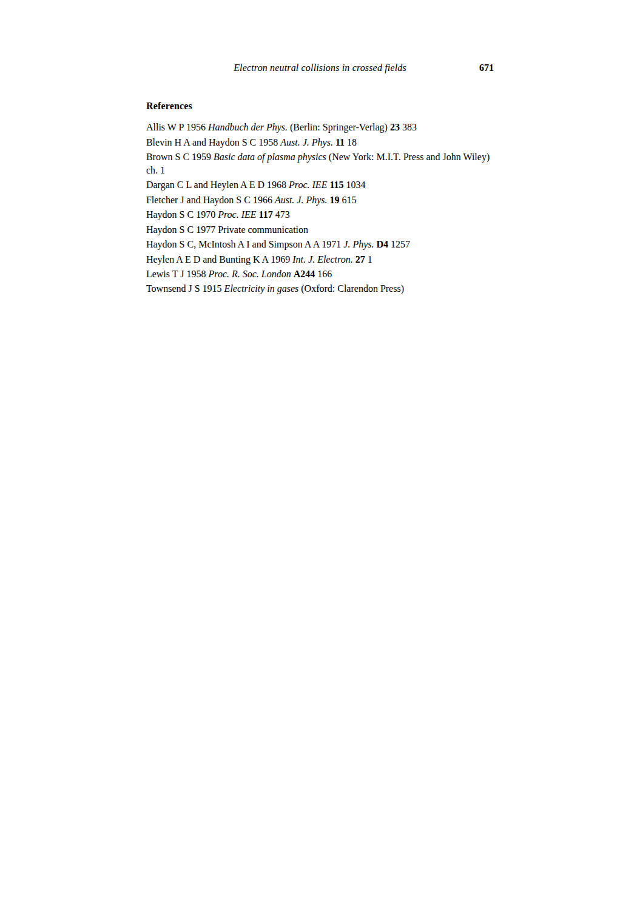Electron neutral collisions in crossed fields 671
References
Allis W P 1956 Handbuch der Phys. (Berlin: Springer-Verlag) 23 383
Blevin H A and Haydon S C 1958 Aust. J. Phys. 11 18
Brown S C 1959 Basic data of plasma physics (New York: M.I.T. Press and John Wiley) ch. 1
Dargan C L and Heylen A E D 1968 Proc. IEE 115 1034
Fletcher J and Haydon S C 1966 Aust. J. Phys. 19 615
Haydon S C 1970 Proc. IEE 117 473
Haydon S C 1977 Private communication
Haydon S C, McIntosh A I and Simpson A A 1971 J. Phys. D4 1257
Heylen A E D and Bunting K A 1969 Int. J. Electron. 27 1
Lewis T J 1958 Proc. R. Soc. London A244 166
Townsend J S 1915 Electricity in gases (Oxford: Clarendon Press)